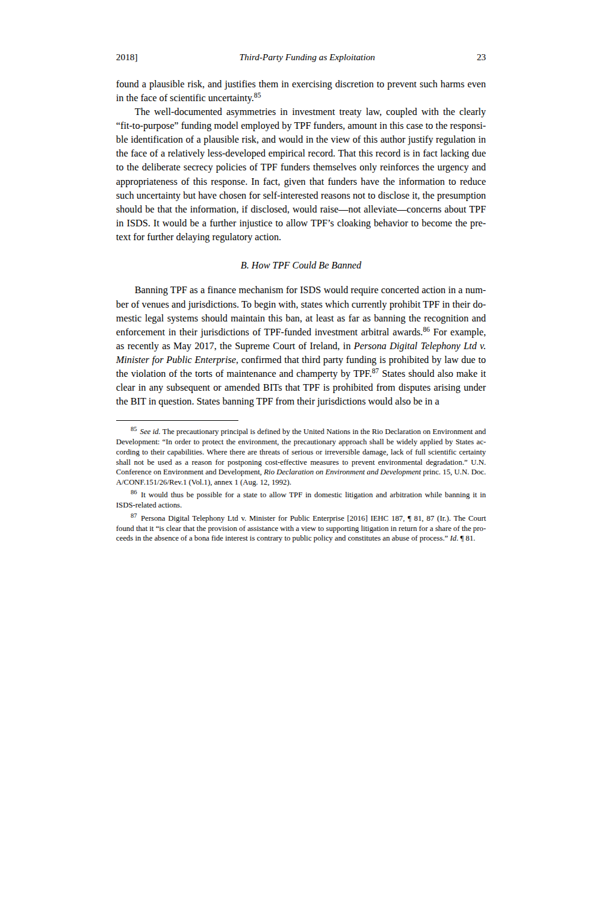2018] Third-Party Funding as Exploitation 23
found a plausible risk, and justifies them in exercising discretion to prevent such harms even in the face of scientific uncertainty.85
The well-documented asymmetries in investment treaty law, coupled with the clearly “fit-to-purpose” funding model employed by TPF funders, amount in this case to the responsible identification of a plausible risk, and would in the view of this author justify regulation in the face of a relatively less-developed empirical record. That this record is in fact lacking due to the deliberate secrecy policies of TPF funders themselves only reinforces the urgency and appropriateness of this response. In fact, given that funders have the information to reduce such uncertainty but have chosen for self-interested reasons not to disclose it, the presumption should be that the in­formation, if disclosed, would raise—not alleviate—concerns about TPF in ISDS. It would be a further injustice to allow TPF’s cloaking behavior to become the pretext for further delaying regulatory action.
B. How TPF Could Be Banned
Banning TPF as a finance mechanism for ISDS would require concert­ed action in a number of venues and jurisdictions. To begin with, states which currently prohibit TPF in their domestic legal systems should main­tain this ban, at least as far as banning the recognition and enforcement in their jurisdictions of TPF-funded investment arbitral awards.86 For example, as recently as May 2017, the Supreme Court of Ireland, in Persona Digital Telephony Ltd v. Minister for Public Enterprise, confirmed that third party funding is prohibited by law due to the violation of the torts of maintenance and champerty by TPF.87 States should also make it clear in any subsequent or amended BITs that TPF is prohibited from disputes arising under the BIT in question. States banning TPF from their jurisdictions would also be in a
85 See id. The precautionary principal is defined by the United Nations in the Rio Declaration on Environment and Development: “In order to protect the environment, the precautionary ap­proach shall be widely applied by States according to their capabilities. Where there are threats of serious or irreversible damage, lack of full scientific certainty shall not be used as a reason for postponing cost-effective measures to prevent environmental degradation.” U.N. Conference on Environment and Development, Rio Declaration on Environment and Development princ. 15, U.N. Doc. A/CONF.151/26/Rev.1 (Vol.1), annex 1 (Aug. 12, 1992).
86 It would thus be possible for a state to allow TPF in domestic litigation and arbitration while banning it in ISDS-related actions.
87 Persona Digital Telephony Ltd v. Minister for Public Enterprise [2016] IEHC 187, ¶ 81, 87 (Ir.). The Court found that it “is clear that the provision of assistance with a view to supporting litigation in return for a share of the proceeds in the absence of a bona fide interest is contrary to public policy and constitutes an abuse of process.” Id. ¶ 81.